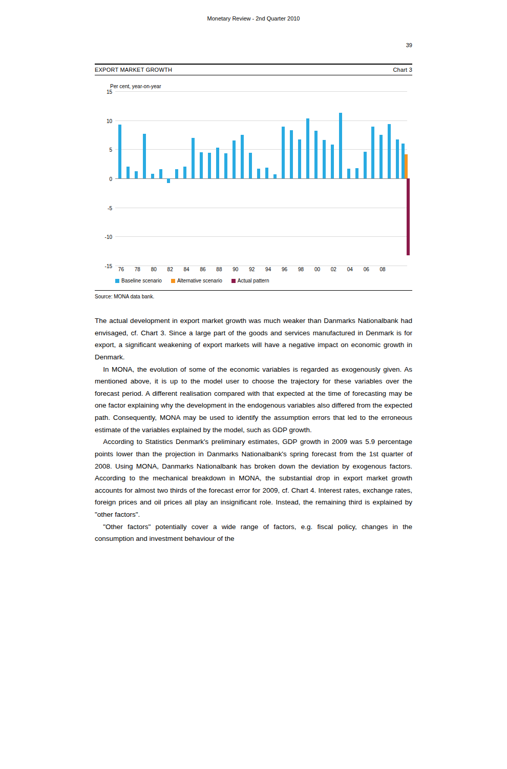Monetary Review - 2nd Quarter 2010
39
EXPORT MARKET GROWTH
Chart 3
Per cent, year-on-year
15
10
5
0
-5
-10
-15
76 78 80 82 84 86 88 90 92 94 96 98 00 02 04 06 08
Baseline scenario Alternative scenario Actual pattern
Source: MONA data bank.
The actual development in export market growth was much weaker than Danmarks Nationalbank had envisaged, cf. Chart 3. Since a large part of the goods and services manufactured in Denmark is for export, a significant weakening of export markets will have a negative impact on economic growth in Denmark.
In MONA, the evolution of some of the economic variables is regarded as exogenously given. As mentioned above, it is up to the model user to choose the trajectory for these variables over the forecast period. A different realisation compared with that expected at the time of forecasting may be one factor explaining why the development in the endogenous variables also differed from the expected path. Consequently, MONA may be used to identify the assumption errors that led to the erroneous estimate of the variables explained by the model, such as GDP growth.
According to Statistics Denmark's preliminary estimates, GDP growth in 2009 was 5.9 percentage points lower than the projection in Danmarks Nationalbank's spring forecast from the 1st quarter of 2008. Using MONA, Danmarks Nationalbank has broken down the deviation by exogenous factors. According to the mechanical breakdown in MONA, the substantial drop in export market growth accounts for almost two thirds of the forecast error for 2009, cf. Chart 4. Interest rates, exchange rates, foreign prices and oil prices all play an insignificant role. Instead, the remaining third is explained by "other factors".
"Other factors" potentially cover a wide range of factors, e.g. fiscal policy, changes in the consumption and investment behaviour of the